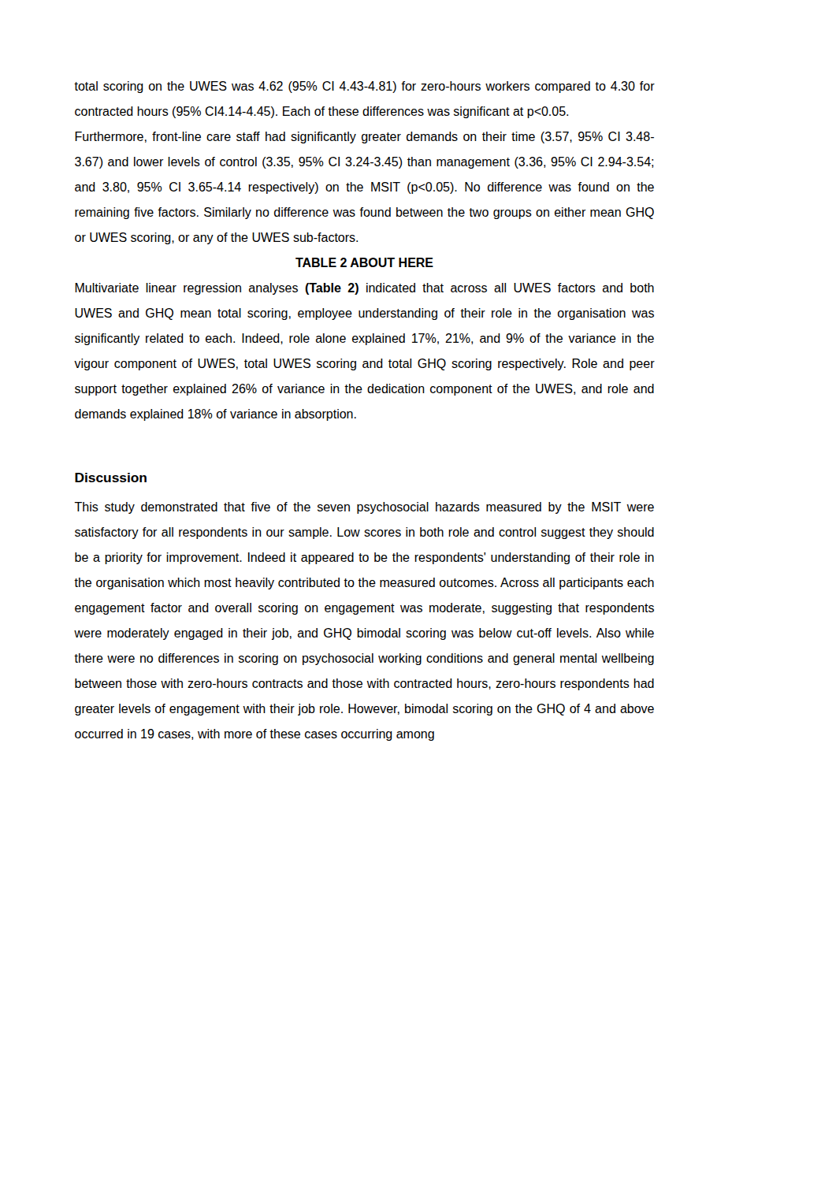total scoring on the UWES was 4.62 (95% CI 4.43-4.81) for zero-hours workers compared to 4.30 for contracted hours (95% CI4.14-4.45). Each of these differences was significant at p<0.05.
Furthermore, front-line care staff had significantly greater demands on their time (3.57, 95% CI 3.48-3.67) and lower levels of control (3.35, 95% CI 3.24-3.45) than management (3.36, 95% CI 2.94-3.54; and 3.80, 95% CI 3.65-4.14 respectively) on the MSIT (p<0.05). No difference was found on the remaining five factors. Similarly no difference was found between the two groups on either mean GHQ or UWES scoring, or any of the UWES sub-factors.
TABLE 2 ABOUT HERE
Multivariate linear regression analyses (Table 2) indicated that across all UWES factors and both UWES and GHQ mean total scoring, employee understanding of their role in the organisation was significantly related to each. Indeed, role alone explained 17%, 21%, and 9% of the variance in the vigour component of UWES, total UWES scoring and total GHQ scoring respectively. Role and peer support together explained 26% of variance in the dedication component of the UWES, and role and demands explained 18% of variance in absorption.
Discussion
This study demonstrated that five of the seven psychosocial hazards measured by the MSIT were satisfactory for all respondents in our sample. Low scores in both role and control suggest they should be a priority for improvement. Indeed it appeared to be the respondents' understanding of their role in the organisation which most heavily contributed to the measured outcomes. Across all participants each engagement factor and overall scoring on engagement was moderate, suggesting that respondents were moderately engaged in their job, and GHQ bimodal scoring was below cut-off levels. Also while there were no differences in scoring on psychosocial working conditions and general mental wellbeing between those with zero-hours contracts and those with contracted hours, zero-hours respondents had greater levels of engagement with their job role. However, bimodal scoring on the GHQ of 4 and above occurred in 19 cases, with more of these cases occurring among